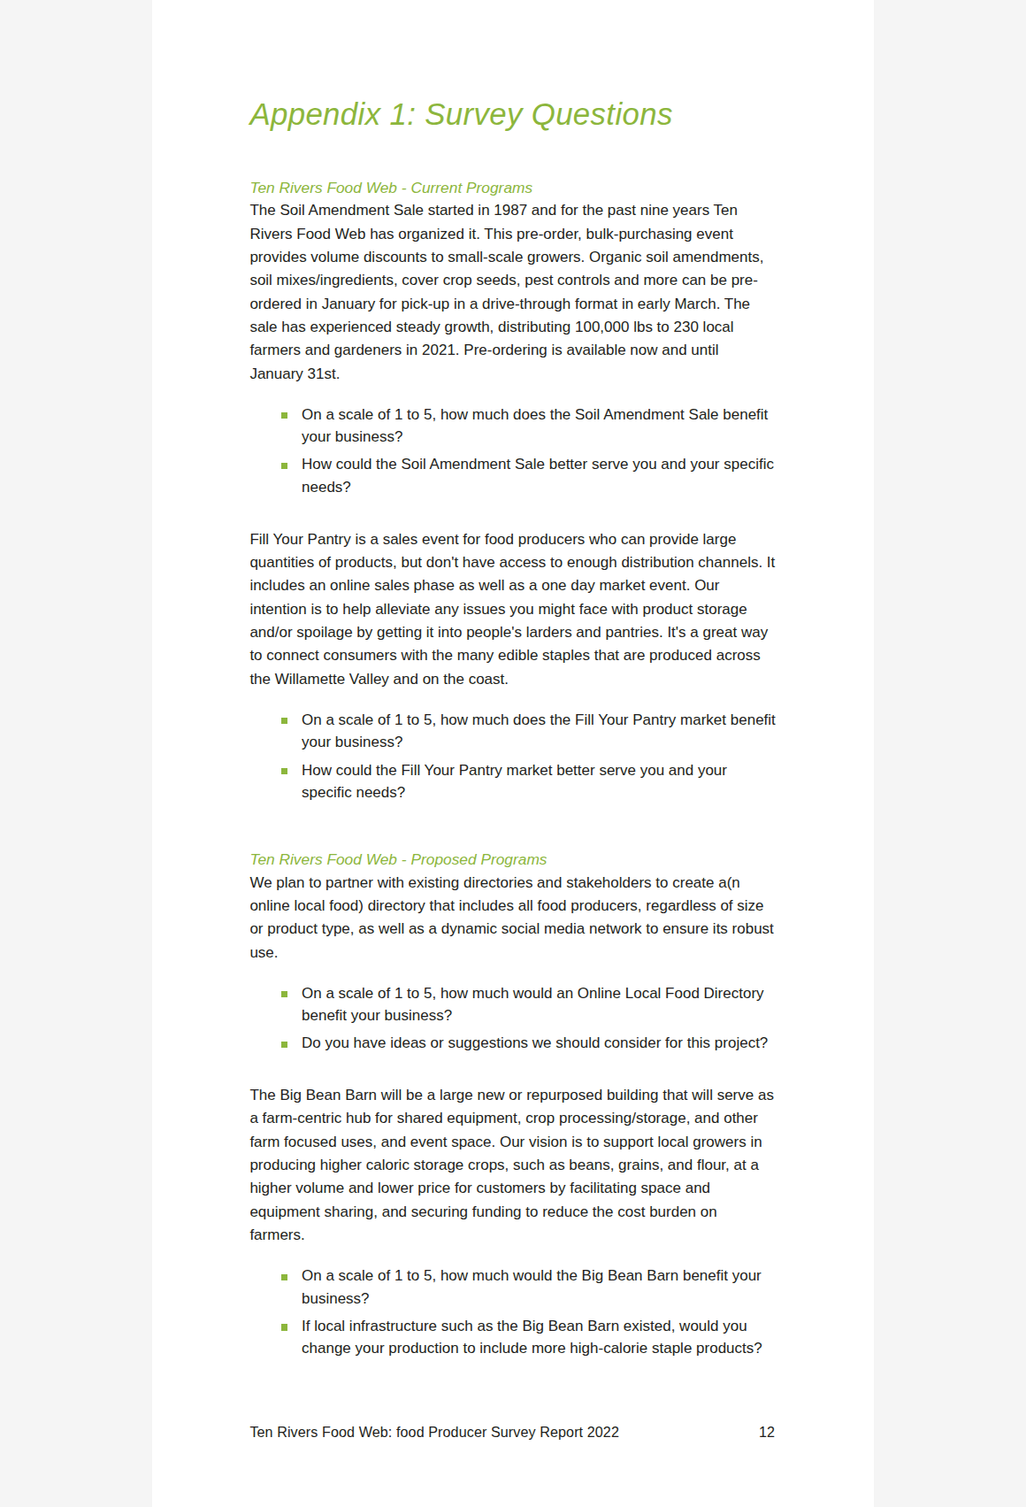Appendix 1: Survey Questions
Ten Rivers Food Web - Current Programs
The Soil Amendment Sale started in 1987 and for the past nine years Ten Rivers Food Web has organized it. This pre-order, bulk-purchasing event provides volume discounts to small-scale growers. Organic soil amendments, soil mixes/ingredients, cover crop seeds, pest controls and more can be pre-ordered in January for pick-up in a drive-through format in early March. The sale has experienced steady growth, distributing 100,000 lbs to 230 local farmers and gardeners in 2021. Pre-ordering is available now and until January 31st.
On a scale of 1 to 5, how much does the Soil Amendment Sale benefit your business?
How could the Soil Amendment Sale better serve you and your specific needs?
Fill Your Pantry is a sales event for food producers who can provide large quantities of products, but don't have access to enough distribution channels. It includes an online sales phase as well as a one day market event. Our intention is to help alleviate any issues you might face with product storage and/or spoilage by getting it into people's larders and pantries. It's a great way to connect consumers with the many edible staples that are produced across the Willamette Valley and on the coast.
On a scale of 1 to 5, how much does the Fill Your Pantry market benefit your business?
How could the Fill Your Pantry market better serve you and your specific needs?
Ten Rivers Food Web - Proposed Programs
We plan to partner with existing directories and stakeholders to create a(n online local food) directory that includes all food producers, regardless of size or product type, as well as a dynamic social media network to ensure its robust use.
On a scale of 1 to 5, how much would an Online Local Food Directory benefit your business?
Do you have ideas or suggestions we should consider for this project?
The Big Bean Barn will be a large new or repurposed building that will serve as a farm-centric hub for shared equipment, crop processing/storage, and other farm focused uses, and event space. Our vision is to support local growers in producing higher caloric storage crops, such as beans, grains, and flour, at a higher volume and lower price for customers by facilitating space and equipment sharing, and securing funding to reduce the cost burden on farmers.
On a scale of 1 to 5, how much would the Big Bean Barn benefit your business?
If local infrastructure such as the Big Bean Barn existed, would you change your production to include more high-calorie staple products?
Ten Rivers Food Web: food Producer Survey Report 2022 12